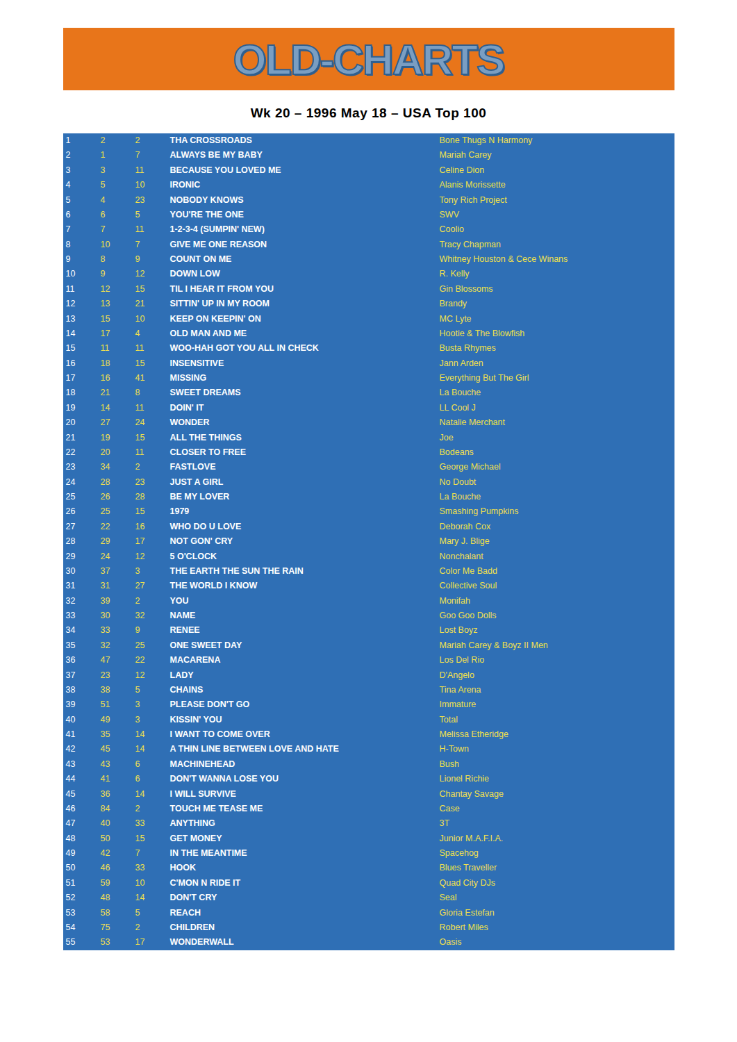OLD-CHARTS
Wk 20 – 1996 May 18 – USA Top 100
| 1 | 2 | 2 | THA CROSSROADS | Bone Thugs N Harmony |
| 2 | 1 | 7 | ALWAYS BE MY BABY | Mariah Carey |
| 3 | 3 | 11 | BECAUSE YOU LOVED ME | Celine Dion |
| 4 | 5 | 10 | IRONIC | Alanis Morissette |
| 5 | 4 | 23 | NOBODY KNOWS | Tony Rich Project |
| 6 | 6 | 5 | YOU'RE THE ONE | SWV |
| 7 | 7 | 11 | 1-2-3-4 (SUMPIN' NEW) | Coolio |
| 8 | 10 | 7 | GIVE ME ONE REASON | Tracy Chapman |
| 9 | 8 | 9 | COUNT ON ME | Whitney Houston & Cece Winans |
| 10 | 9 | 12 | DOWN LOW | R. Kelly |
| 11 | 12 | 15 | TIL I HEAR IT FROM YOU | Gin Blossoms |
| 12 | 13 | 21 | SITTIN' UP IN MY ROOM | Brandy |
| 13 | 15 | 10 | KEEP ON KEEPIN' ON | MC Lyte |
| 14 | 17 | 4 | OLD MAN AND ME | Hootie & The Blowfish |
| 15 | 11 | 11 | WOO-HAH GOT YOU ALL IN CHECK | Busta Rhymes |
| 16 | 18 | 15 | INSENSITIVE | Jann Arden |
| 17 | 16 | 41 | MISSING | Everything But The Girl |
| 18 | 21 | 8 | SWEET DREAMS | La Bouche |
| 19 | 14 | 11 | DOIN' IT | LL Cool J |
| 20 | 27 | 24 | WONDER | Natalie Merchant |
| 21 | 19 | 15 | ALL THE THINGS | Joe |
| 22 | 20 | 11 | CLOSER TO FREE | Bodeans |
| 23 | 34 | 2 | FASTLOVE | George Michael |
| 24 | 28 | 23 | JUST A GIRL | No Doubt |
| 25 | 26 | 28 | BE MY LOVER | La Bouche |
| 26 | 25 | 15 | 1979 | Smashing Pumpkins |
| 27 | 22 | 16 | WHO DO U LOVE | Deborah Cox |
| 28 | 29 | 17 | NOT GON' CRY | Mary J. Blige |
| 29 | 24 | 12 | 5 O'CLOCK | Nonchalant |
| 30 | 37 | 3 | THE EARTH THE SUN THE RAIN | Color Me Badd |
| 31 | 31 | 27 | THE WORLD I KNOW | Collective Soul |
| 32 | 39 | 2 | YOU | Monifah |
| 33 | 30 | 32 | NAME | Goo Goo Dolls |
| 34 | 33 | 9 | RENEE | Lost Boyz |
| 35 | 32 | 25 | ONE SWEET DAY | Mariah Carey & Boyz II Men |
| 36 | 47 | 22 | MACARENA | Los Del Rio |
| 37 | 23 | 12 | LADY | D'Angelo |
| 38 | 38 | 5 | CHAINS | Tina Arena |
| 39 | 51 | 3 | PLEASE DON'T GO | Immature |
| 40 | 49 | 3 | KISSIN' YOU | Total |
| 41 | 35 | 14 | I WANT TO COME OVER | Melissa Etheridge |
| 42 | 45 | 14 | A THIN LINE BETWEEN LOVE AND HATE | H-Town |
| 43 | 43 | 6 | MACHINEHEAD | Bush |
| 44 | 41 | 6 | DON'T WANNA LOSE YOU | Lionel Richie |
| 45 | 36 | 14 | I WILL SURVIVE | Chantay Savage |
| 46 | 84 | 2 | TOUCH ME TEASE ME | Case |
| 47 | 40 | 33 | ANYTHING | 3T |
| 48 | 50 | 15 | GET MONEY | Junior M.A.F.I.A. |
| 49 | 42 | 7 | IN THE MEANTIME | Spacehog |
| 50 | 46 | 33 | HOOK | Blues Traveller |
| 51 | 59 | 10 | C'MON N RIDE IT | Quad City DJs |
| 52 | 48 | 14 | DON'T CRY | Seal |
| 53 | 58 | 5 | REACH | Gloria Estefan |
| 54 | 75 | 2 | CHILDREN | Robert Miles |
| 55 | 53 | 17 | WONDERWALL | Oasis |